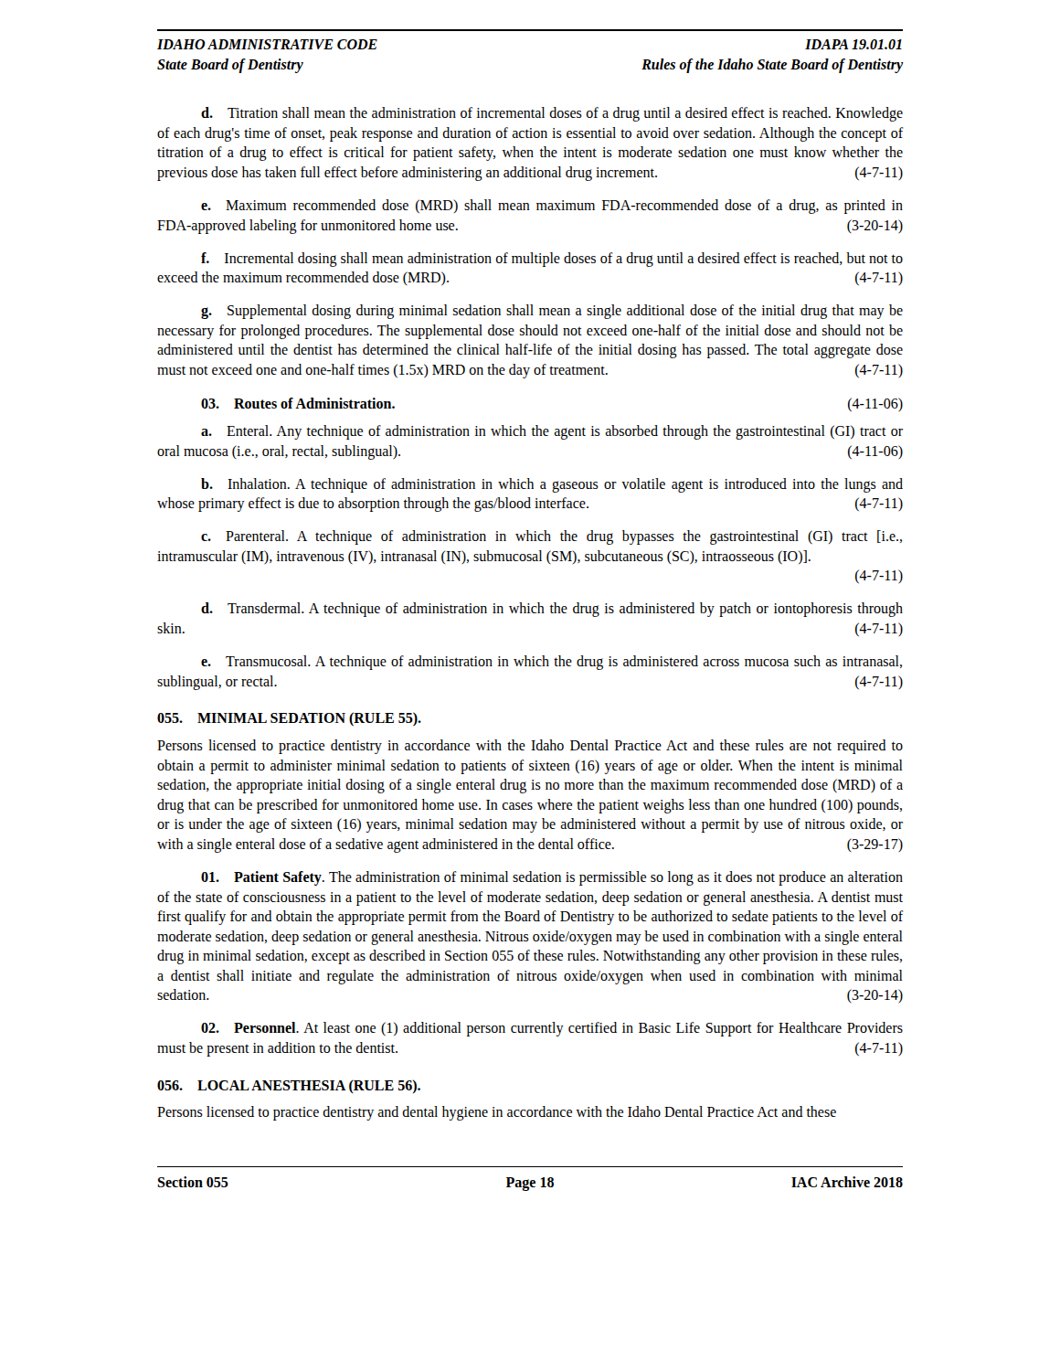| IDAHO ADMINISTRATIVE CODE State Board of Dentistry | IDAPA 19.01.01 Rules of the Idaho State Board of Dentistry |
d. Titration shall mean the administration of incremental doses of a drug until a desired effect is reached. Knowledge of each drug's time of onset, peak response and duration of action is essential to avoid over sedation. Although the concept of titration of a drug to effect is critical for patient safety, when the intent is moderate sedation one must know whether the previous dose has taken full effect before administering an additional drug increment.(4-7-11)
e. Maximum recommended dose (MRD) shall mean maximum FDA-recommended dose of a drug, as printed in FDA-approved labeling for unmonitored home use.(3-20-14)
f. Incremental dosing shall mean administration of multiple doses of a drug until a desired effect is reached, but not to exceed the maximum recommended dose (MRD).(4-7-11)
g. Supplemental dosing during minimal sedation shall mean a single additional dose of the initial drug that may be necessary for prolonged procedures. The supplemental dose should not exceed one-half of the initial dose and should not be administered until the dentist has determined the clinical half-life of the initial dosing has passed. The total aggregate dose must not exceed one and one-half times (1.5x) MRD on the day of treatment.(4-7-11)
03. Routes of Administration.(4-11-06)
a. Enteral. Any technique of administration in which the agent is absorbed through the gastrointestinal (GI) tract or oral mucosa (i.e., oral, rectal, sublingual).(4-11-06)
b. Inhalation. A technique of administration in which a gaseous or volatile agent is introduced into the lungs and whose primary effect is due to absorption through the gas/blood interface.(4-7-11)
c. Parenteral. A technique of administration in which the drug bypasses the gastrointestinal (GI) tract [i.e., intramuscular (IM), intravenous (IV), intranasal (IN), submucosal (SM), subcutaneous (SC), intraosseous (IO)].(4-7-11)
d. Transdermal. A technique of administration in which the drug is administered by patch or iontophoresis through skin.(4-7-11)
e. Transmucosal. A technique of administration in which the drug is administered across mucosa such as intranasal, sublingual, or rectal.(4-7-11)
055. MINIMAL SEDATION (RULE 55).
Persons licensed to practice dentistry in accordance with the Idaho Dental Practice Act and these rules are not required to obtain a permit to administer minimal sedation to patients of sixteen (16) years of age or older. When the intent is minimal sedation, the appropriate initial dosing of a single enteral drug is no more than the maximum recommended dose (MRD) of a drug that can be prescribed for unmonitored home use. In cases where the patient weighs less than one hundred (100) pounds, or is under the age of sixteen (16) years, minimal sedation may be administered without a permit by use of nitrous oxide, or with a single enteral dose of a sedative agent administered in the dental office.(3-29-17)
01. Patient Safety. The administration of minimal sedation is permissible so long as it does not produce an alteration of the state of consciousness in a patient to the level of moderate sedation, deep sedation or general anesthesia. A dentist must first qualify for and obtain the appropriate permit from the Board of Dentistry to be authorized to sedate patients to the level of moderate sedation, deep sedation or general anesthesia. Nitrous oxide/oxygen may be used in combination with a single enteral drug in minimal sedation, except as described in Section 055 of these rules. Notwithstanding any other provision in these rules, a dentist shall initiate and regulate the administration of nitrous oxide/oxygen when used in combination with minimal sedation.(3-20-14)
02. Personnel. At least one (1) additional person currently certified in Basic Life Support for Healthcare Providers must be present in addition to the dentist.(4-7-11)
056. LOCAL ANESTHESIA (RULE 56).
Persons licensed to practice dentistry and dental hygiene in accordance with the Idaho Dental Practice Act and these
| Section 055 | Page 18 | IAC Archive 2018 |